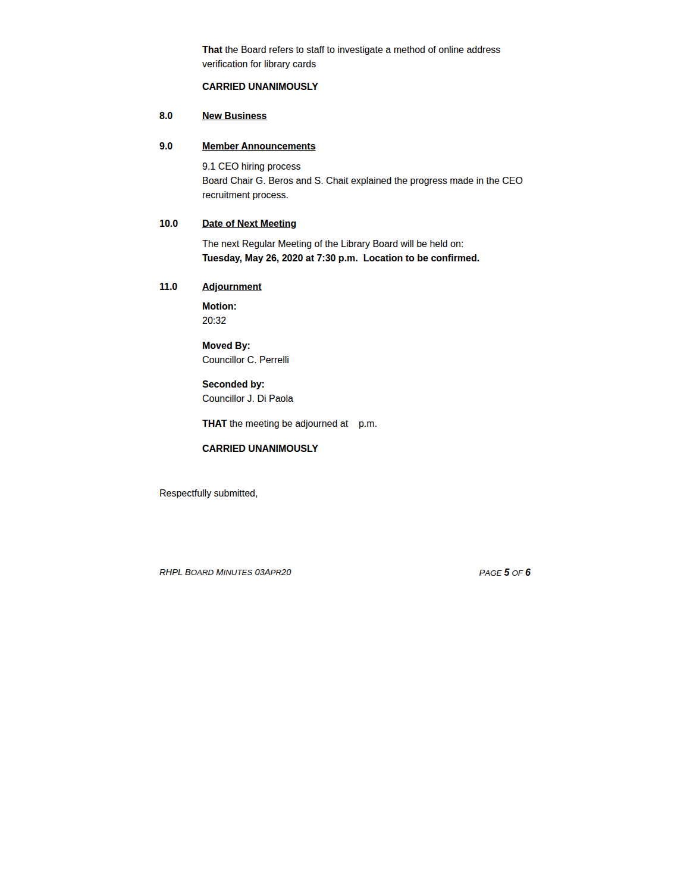That the Board refers to staff to investigate a method of online address verification for library cards
CARRIED UNANIMOUSLY
8.0
New Business
9.0
Member Announcements
9.1 CEO hiring process
Board Chair G. Beros and S. Chait explained the progress made in the CEO recruitment process.
10.0
Date of Next Meeting
The next Regular Meeting of the Library Board will be held on:
Tuesday, May 26, 2020 at 7:30 p.m. Location to be confirmed.
11.0
Adjournment
Motion:
20:32
Moved By:
Councillor C. Perrelli
Seconded by:
Councillor J. Di Paola
THAT the meeting be adjourned at p.m.
CARRIED UNANIMOUSLY
Respectfully submitted,
RHPL BOARD MINUTES 03APR20
PAGE 5 OF 6